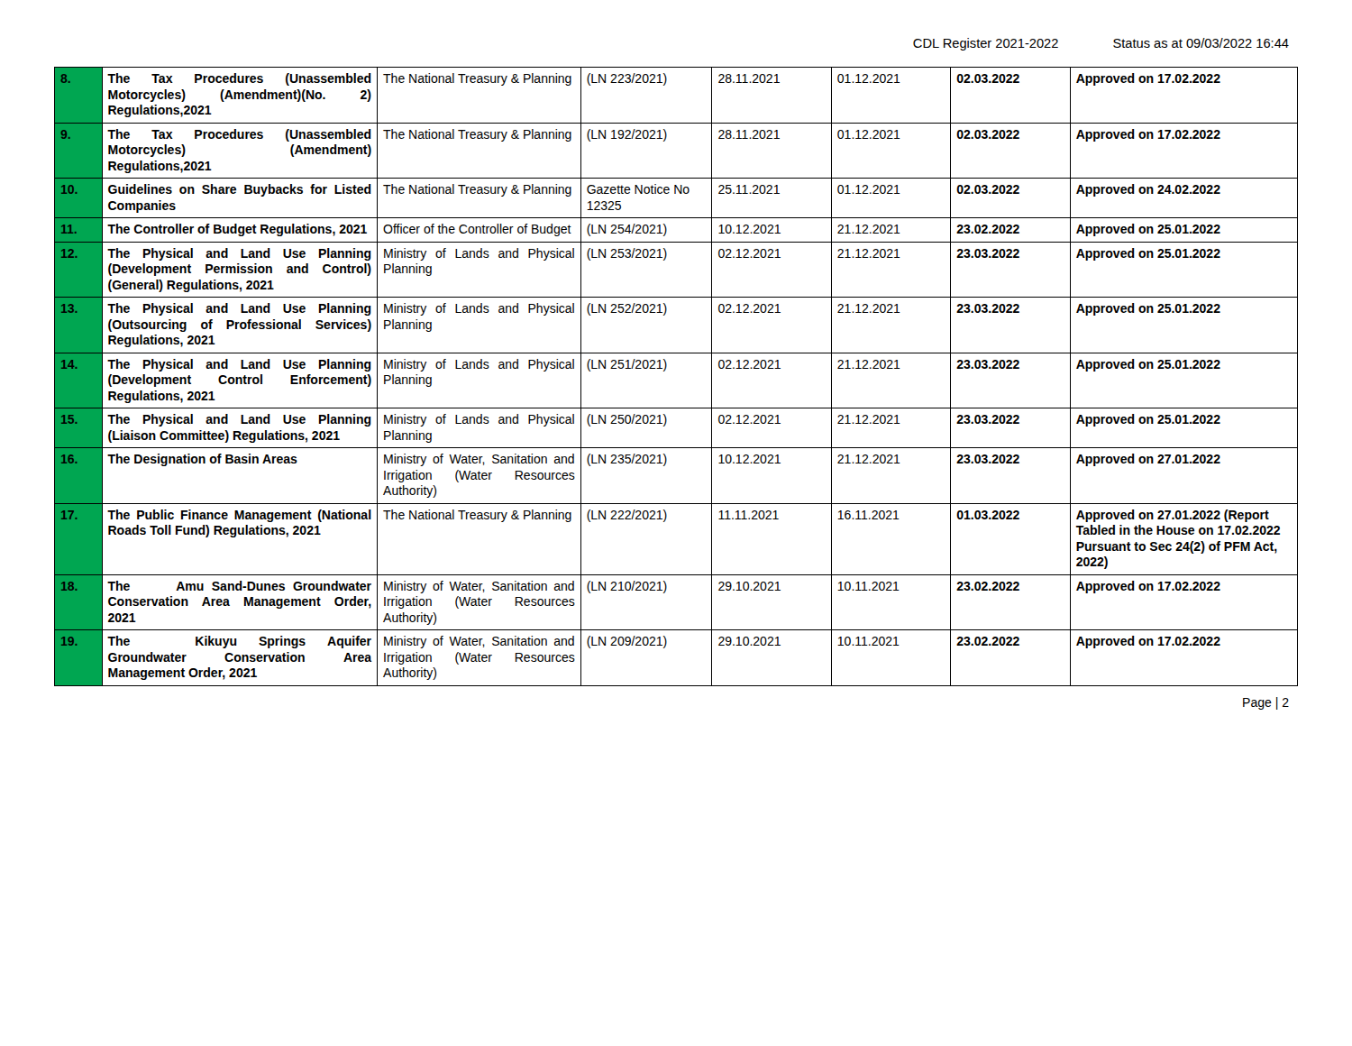CDL Register 2021-2022 Status as at 09/03/2022 16:44
| 8. | The Tax Procedures (Unassembled Motorcycles) (Amendment)(No. 2) Regulations,2021 | The National Treasury & Planning | (LN 223/2021) | 28.11.2021 | 01.12.2021 | 02.03.2022 | Approved on 17.02.2022 |
| 9. | The Tax Procedures (Unassembled Motorcycles) (Amendment) Regulations,2021 | The National Treasury & Planning | (LN 192/2021) | 28.11.2021 | 01.12.2021 | 02.03.2022 | Approved on 17.02.2022 |
| 10. | Guidelines on Share Buybacks for Listed Companies | The National Treasury & Planning | Gazette Notice No 12325 | 25.11.2021 | 01.12.2021 | 02.03.2022 | Approved on 24.02.2022 |
| 11. | The Controller of Budget Regulations, 2021 | Officer of the Controller of Budget | (LN 254/2021) | 10.12.2021 | 21.12.2021 | 23.02.2022 | Approved on 25.01.2022 |
| 12. | The Physical and Land Use Planning (Development Permission and Control) (General) Regulations, 2021 | Ministry of Lands and Physical Planning | (LN 253/2021) | 02.12.2021 | 21.12.2021 | 23.03.2022 | Approved on 25.01.2022 |
| 13. | The Physical and Land Use Planning (Outsourcing of Professional Services) Regulations, 2021 | Ministry of Lands and Physical Planning | (LN 252/2021) | 02.12.2021 | 21.12.2021 | 23.03.2022 | Approved on 25.01.2022 |
| 14. | The Physical and Land Use Planning (Development Control Enforcement) Regulations, 2021 | Ministry of Lands and Physical Planning | (LN 251/2021) | 02.12.2021 | 21.12.2021 | 23.03.2022 | Approved on 25.01.2022 |
| 15. | The Physical and Land Use Planning (Liaison Committee) Regulations, 2021 | Ministry of Lands and Physical Planning | (LN 250/2021) | 02.12.2021 | 21.12.2021 | 23.03.2022 | Approved on 25.01.2022 |
| 16. | The Designation of Basin Areas | Ministry of Water, Sanitation and Irrigation (Water Resources Authority) | (LN 235/2021) | 10.12.2021 | 21.12.2021 | 23.03.2022 | Approved on 27.01.2022 |
| 17. | The Public Finance Management (National Roads Toll Fund) Regulations, 2021 | The National Treasury & Planning | (LN 222/2021) | 11.11.2021 | 16.11.2021 | 01.03.2022 | Approved on 27.01.2022 (Report Tabled in the House on 17.02.2022 Pursuant to Sec 24(2) of PFM Act, 2022) |
| 18. | The Amu Sand-Dunes Groundwater Conservation Area Management Order, 2021 | Ministry of Water, Sanitation and Irrigation (Water Resources Authority) | (LN 210/2021) | 29.10.2021 | 10.11.2021 | 23.02.2022 | Approved on 17.02.2022 |
| 19. | The Kikuyu Springs Aquifer Groundwater Conservation Area Management Order, 2021 | Ministry of Water, Sanitation and Irrigation (Water Resources Authority) | (LN 209/2021) | 29.10.2021 | 10.11.2021 | 23.02.2022 | Approved on 17.02.2022 |
Page | 2